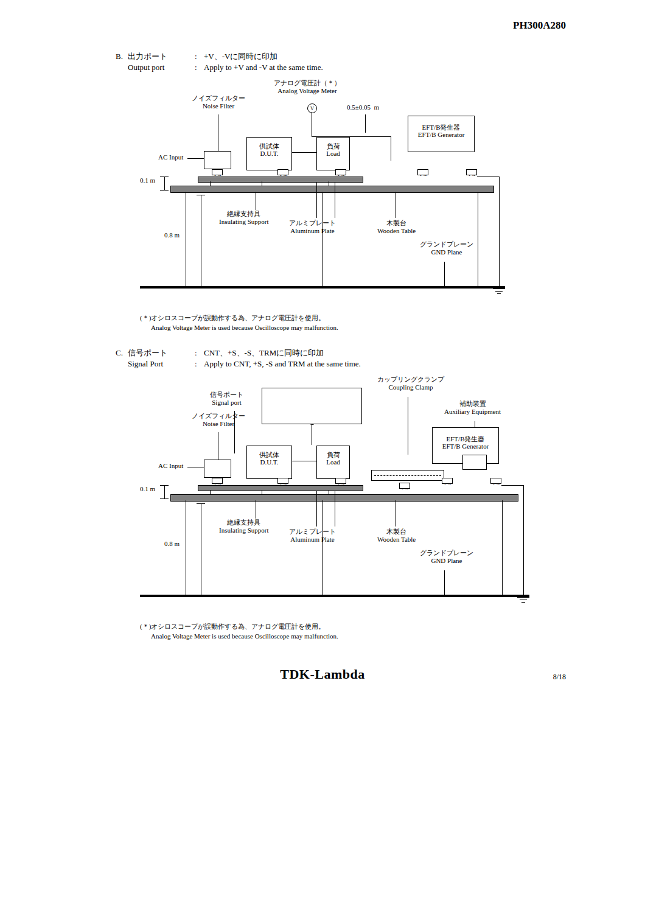PH300A280
B. 出力ポート:+V、-Vに同時に印加
Output port: Apply to +V and -V at the same time.
アナログ電圧計（＊） Analog Voltage Meter
V
0.5±0.05 m
ノイズフィルター Noise Filter
EFT/B発生器
EFT/B Generator
AC Input
供試体
D.U.T.
負荷
Load
FG
FG
FG
FG
FG
0.1 m
絶縁支持具 Insulating Support
アルミプレート Aluminum Plate
木製台 Wooden Table
グランドプレーン GND Plane
0.8 m
(＊)オシロスコープが誤動作する為、アナログ電圧計を使用。
Analog Voltage Meter is used because Oscilloscope may malfunction.
C. 信号ポート: CNT、+S、-S、TRMに同時に印加
Signal Port: Apply to CNT, +S, -S and TRM at the same time.
カップリングクランプ Coupling Clamp
信号ポート Signal port
アナログ電圧計（＊） Analog Voltage Meter
V
補助装置 Auxiliary Equipment
ノイズフィルター Noise Filter
EFT/B発生器
EFT/B Generator
AC Input
供試体
D.U.T.
負荷
Load
FG
FG
FG
FG
FG
FG
0.1 m
絶縁支持具 Insulating Support
アルミプレート Aluminum Plate
木製台 Wooden Table
グランドプレーン GND Plane
0.8 m
(＊)オシロスコープが誤動作する為、アナログ電圧計を使用。
Analog Voltage Meter is used because Oscilloscope may malfunction.
TDK-Lambda 8/18